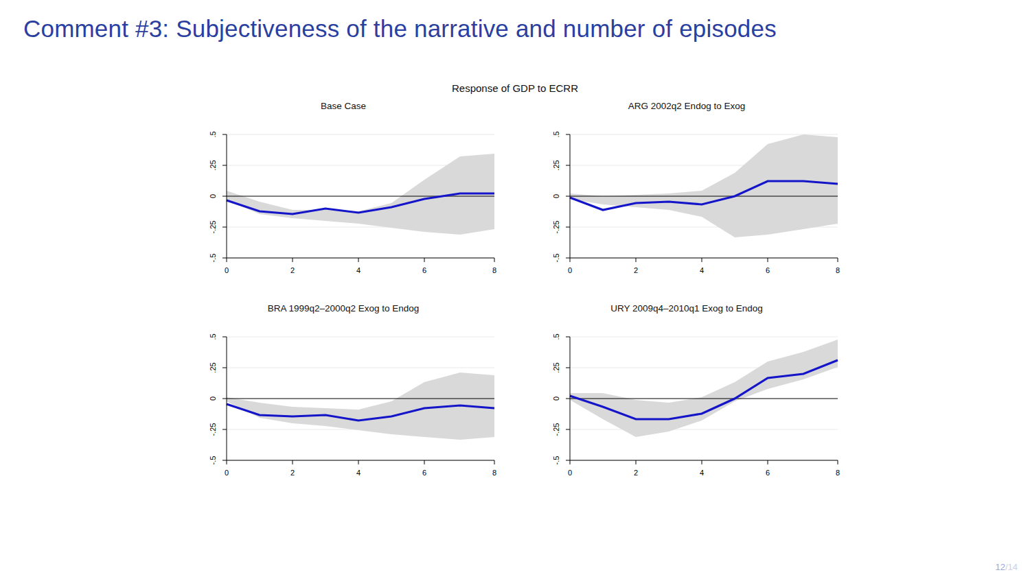Comment #3: Subjectiveness of the narrative and number of episodes
Response of GDP to ECRR
Base Case
.5 .25 0 -.25 -.5 0 2 4 6 8
ARG 2002q2 Endog to Exog
.5 .25 0 -.25 -.5 0 2 4 6 8
BRA 1999q2–2000q2 Exog to Endog
.5 .25 0 -.25 -.5 0 2 4 6 8
URY 2009q4–2010q1 Exog to Endog
.5 .25 0 -.25 -.5 0 2 4 6 8
12/14